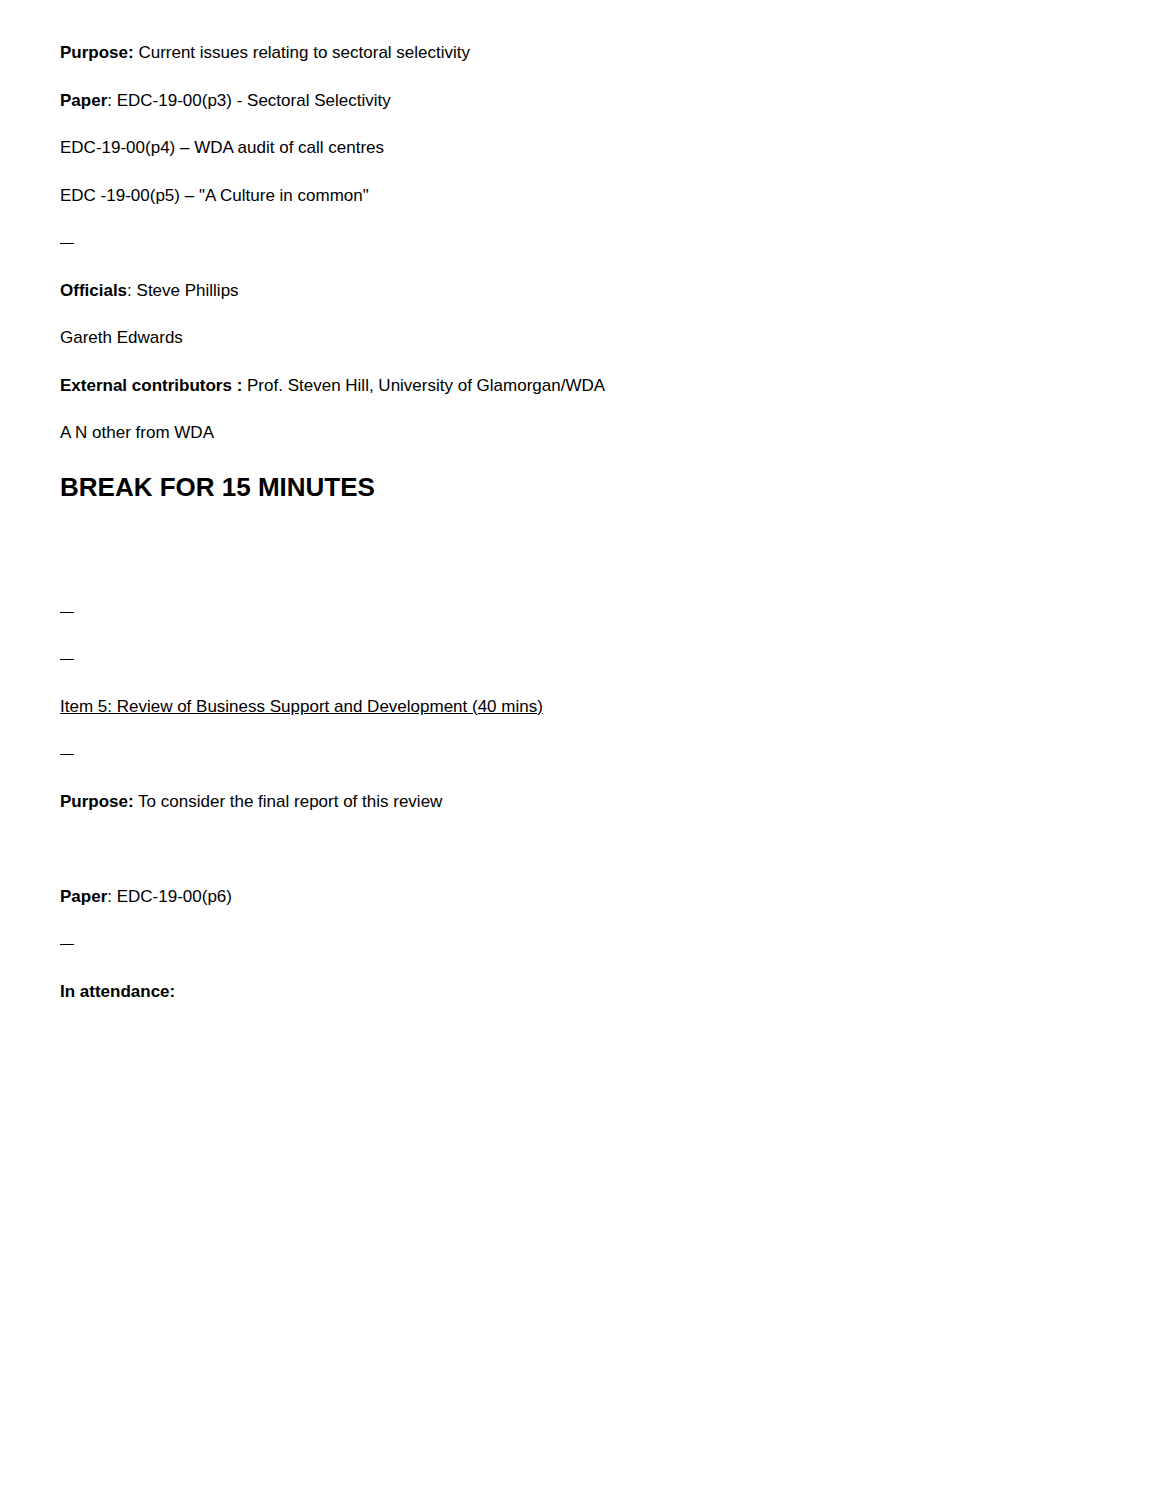Purpose: Current issues relating to sectoral selectivity
Paper: EDC-19-00(p3) - Sectoral Selectivity
EDC-19-00(p4) – WDA audit of call centres
EDC -19-00(p5) – "A Culture in common"
Officials: Steve Phillips
Gareth Edwards
External contributors : Prof. Steven Hill, University of Glamorgan/WDA
A N other from WDA
BREAK FOR 15 MINUTES
Item 5: Review of Business Support and Development (40 mins)
Purpose: To consider the final report of this review
Paper: EDC-19-00(p6)
In attendance: